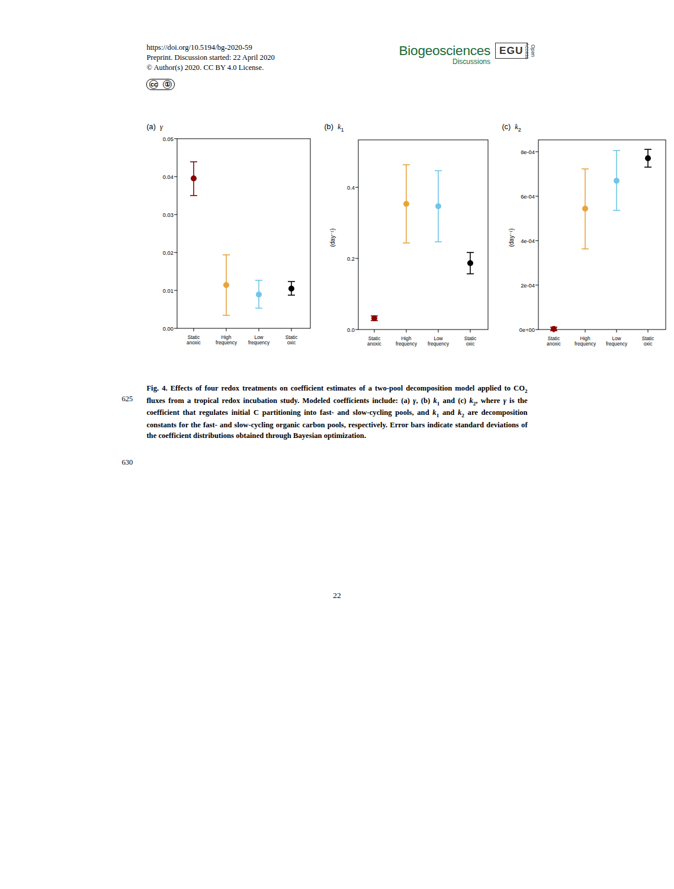https://doi.org/10.5194/bg-2020-59
Preprint. Discussion started: 22 April 2020
© Author(s) 2020. CC BY 4.0 License.
Biogeosciences
Discussions
EGU
Open Access
cc ①
(a) γ
0.05 0.04 0.03 0.02 0.01 0.00 Static anoxic High frequency Low frequency Static oxic
(b) k1
(day⁻¹) 0.0 0.2 0.4 Static anoxic High frequency Low frequency Static oxic
(c) k2
(day⁻¹) 0e+00 2e-04 4e-04 6e-04 8e-04 Static anoxic High frequency Low frequency Static oxic
625 Fig. 4. Effects of four redox treatments on coefficient estimates of a two-pool decomposition model applied to CO2 fluxes from a tropical redox incubation study. Modeled coefficients include: (a) γ, (b) k1 and (c) k2, where γ is the coefficient that regulates initial C partitioning into fast- and slow-cycling pools, and k1 and k2 are decomposition constants for the fast- and slow-cycling organic carbon pools, respectively. Error bars indicate standard deviations of the coefficient distributions obtained through Bayesian optimization.
630
22